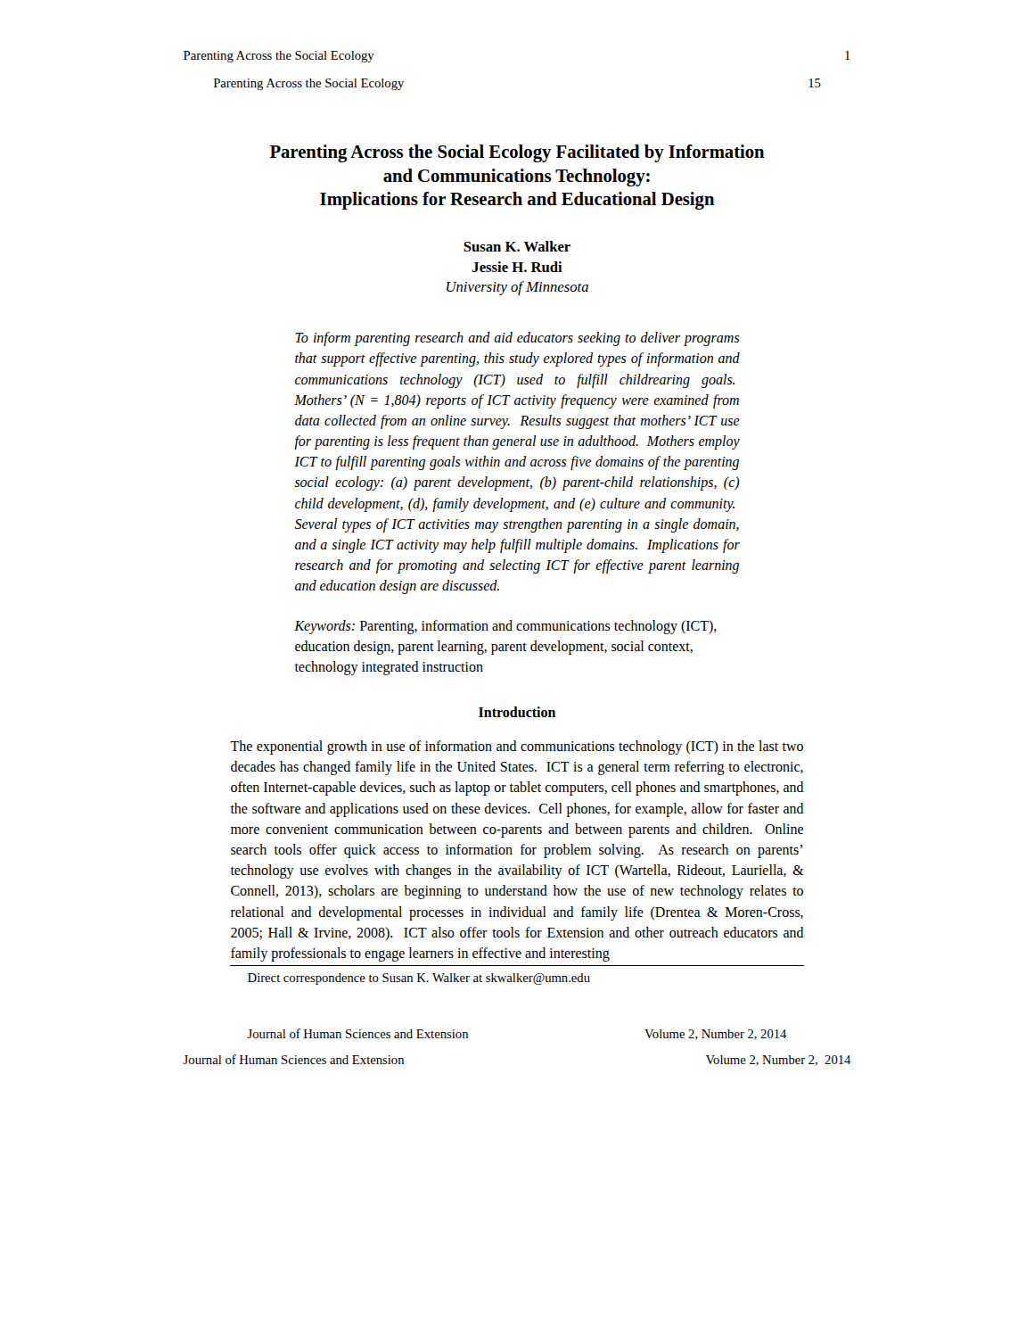Parenting Across the Social Ecology 1
Parenting Across the Social Ecology 15
Parenting Across the Social Ecology Facilitated by Information
and Communications Technology:
Implications for Research and Educational Design
Susan K. Walker
Jessie H. Rudi
University of Minnesota
To inform parenting research and aid educators seeking to deliver programs that support effective parenting, this study explored types of information and communications technology (ICT) used to fulfill childrearing goals. Mothers’ (N = 1,804) reports of ICT activity frequency were examined from data collected from an online survey. Results suggest that mothers’ ICT use for parenting is less frequent than general use in adulthood. Mothers employ ICT to fulfill parenting goals within and across five domains of the parenting social ecology: (a) parent development, (b) parent-child relationships, (c) child development, (d), family development, and (e) culture and community. Several types of ICT activities may strengthen parenting in a single domain, and a single ICT activity may help fulfill multiple domains. Implications for research and for promoting and selecting ICT for effective parent learning and education design are discussed.
Keywords: Parenting, information and communications technology (ICT), education design, parent learning, parent development, social context, technology integrated instruction
Introduction
The exponential growth in use of information and communications technology (ICT) in the last two decades has changed family life in the United States. ICT is a general term referring to electronic, often Internet-capable devices, such as laptop or tablet computers, cell phones and smartphones, and the software and applications used on these devices. Cell phones, for example, allow for faster and more convenient communication between co-parents and between parents and children. Online search tools offer quick access to information for problem solving. As research on parents’ technology use evolves with changes in the availability of ICT (Wartella, Rideout, Lauriella, & Connell, 2013), scholars are beginning to understand how the use of new technology relates to relational and developmental processes in individual and family life (Drentea & Moren-Cross, 2005; Hall & Irvine, 2008). ICT also offer tools for Extension and other outreach educators and family professionals to engage learners in effective and interesting
Direct correspondence to Susan K. Walker at skwalker@umn.edu
Journal of Human Sciences and Extension Volume 2, Number 2, 2014
Journal of Human Sciences and Extension Volume 2, Number 2, 2014